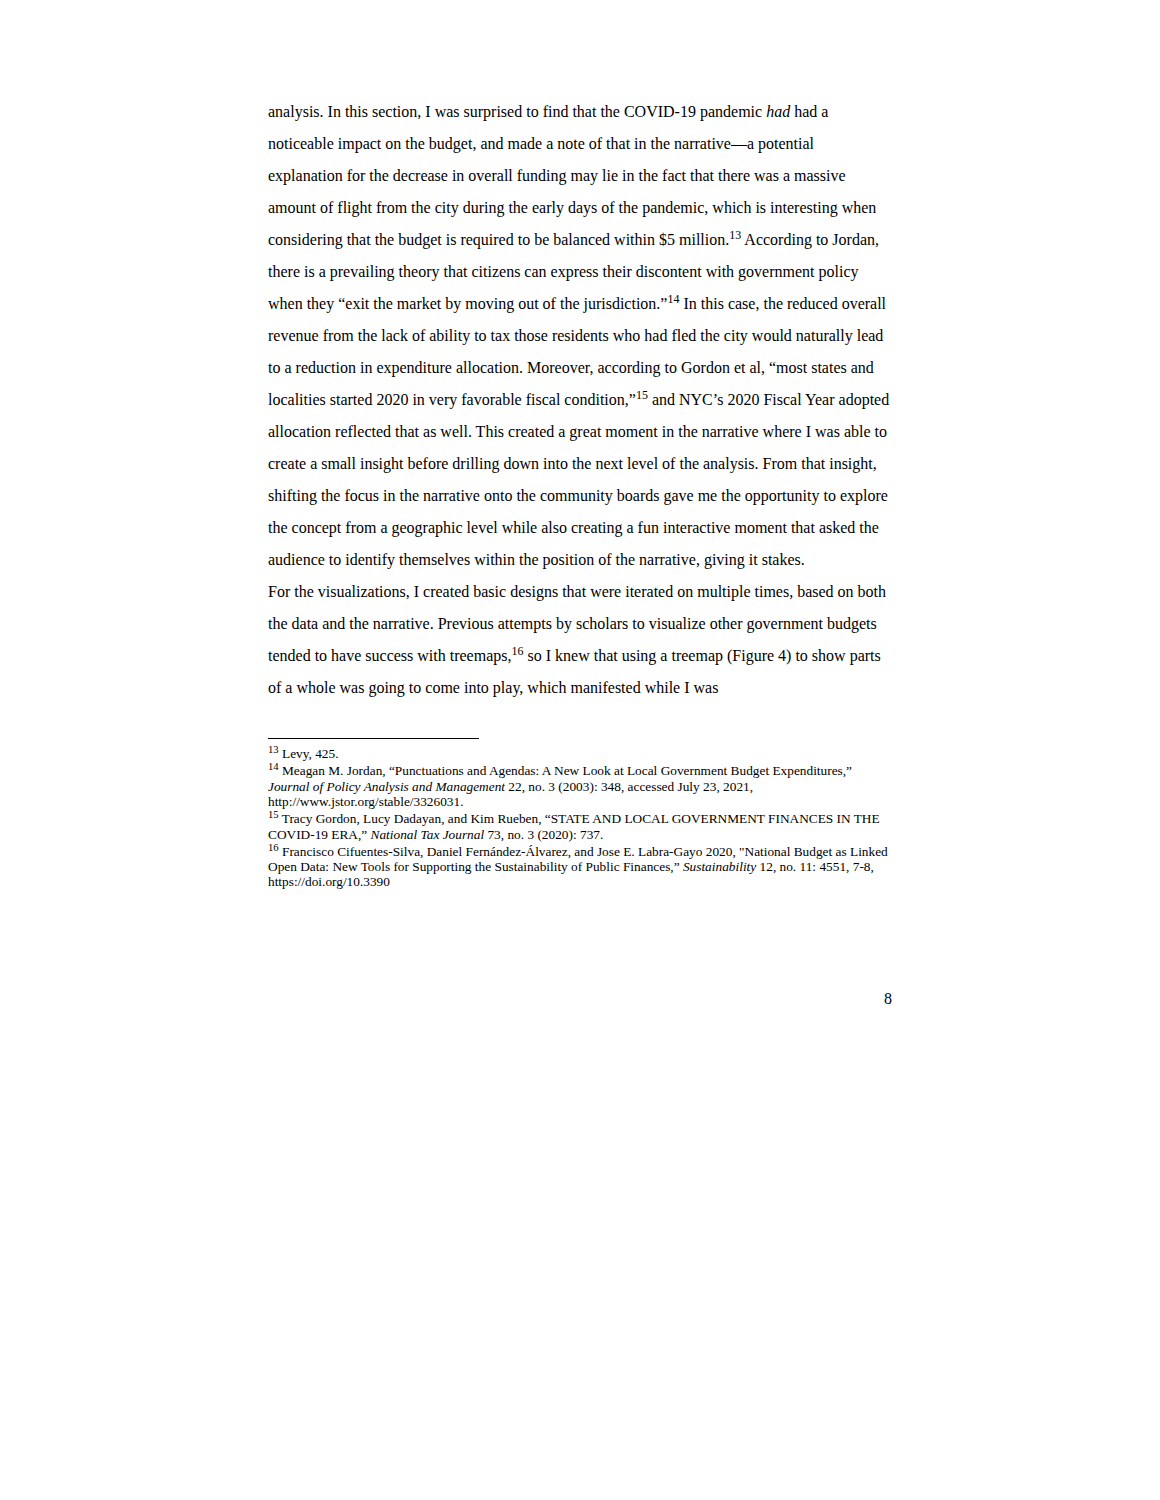analysis. In this section, I was surprised to find that the COVID-19 pandemic had had a noticeable impact on the budget, and made a note of that in the narrative—a potential explanation for the decrease in overall funding may lie in the fact that there was a massive amount of flight from the city during the early days of the pandemic, which is interesting when considering that the budget is required to be balanced within $5 million.13 According to Jordan, there is a prevailing theory that citizens can express their discontent with government policy when they “exit the market by moving out of the jurisdiction.”14 In this case, the reduced overall revenue from the lack of ability to tax those residents who had fled the city would naturally lead to a reduction in expenditure allocation. Moreover, according to Gordon et al, “most states and localities started 2020 in very favorable fiscal condition,”15 and NYC’s 2020 Fiscal Year adopted allocation reflected that as well. This created a great moment in the narrative where I was able to create a small insight before drilling down into the next level of the analysis. From that insight, shifting the focus in the narrative onto the community boards gave me the opportunity to explore the concept from a geographic level while also creating a fun interactive moment that asked the audience to identify themselves within the position of the narrative, giving it stakes.
For the visualizations, I created basic designs that were iterated on multiple times, based on both the data and the narrative. Previous attempts by scholars to visualize other government budgets tended to have success with treemaps,16 so I knew that using a treemap (Figure 4) to show parts of a whole was going to come into play, which manifested while I was
13 Levy, 425.
14 Meagan M. Jordan, “Punctuations and Agendas: A New Look at Local Government Budget Expenditures,” Journal of Policy Analysis and Management 22, no. 3 (2003): 348, accessed July 23, 2021, http://www.jstor.org/stable/3326031.
15 Tracy Gordon, Lucy Dadayan, and Kim Rueben, “STATE AND LOCAL GOVERNMENT FINANCES IN THE COVID-19 ERA,” National Tax Journal 73, no. 3 (2020): 737.
16 Francisco Cifuentes-Silva, Daniel Fernández-Álvarez, and Jose E. Labra-Gayo 2020, "National Budget as Linked Open Data: New Tools for Supporting the Sustainability of Public Finances,” Sustainability 12, no. 11: 4551, 7-8, https://doi.org/10.3390
8